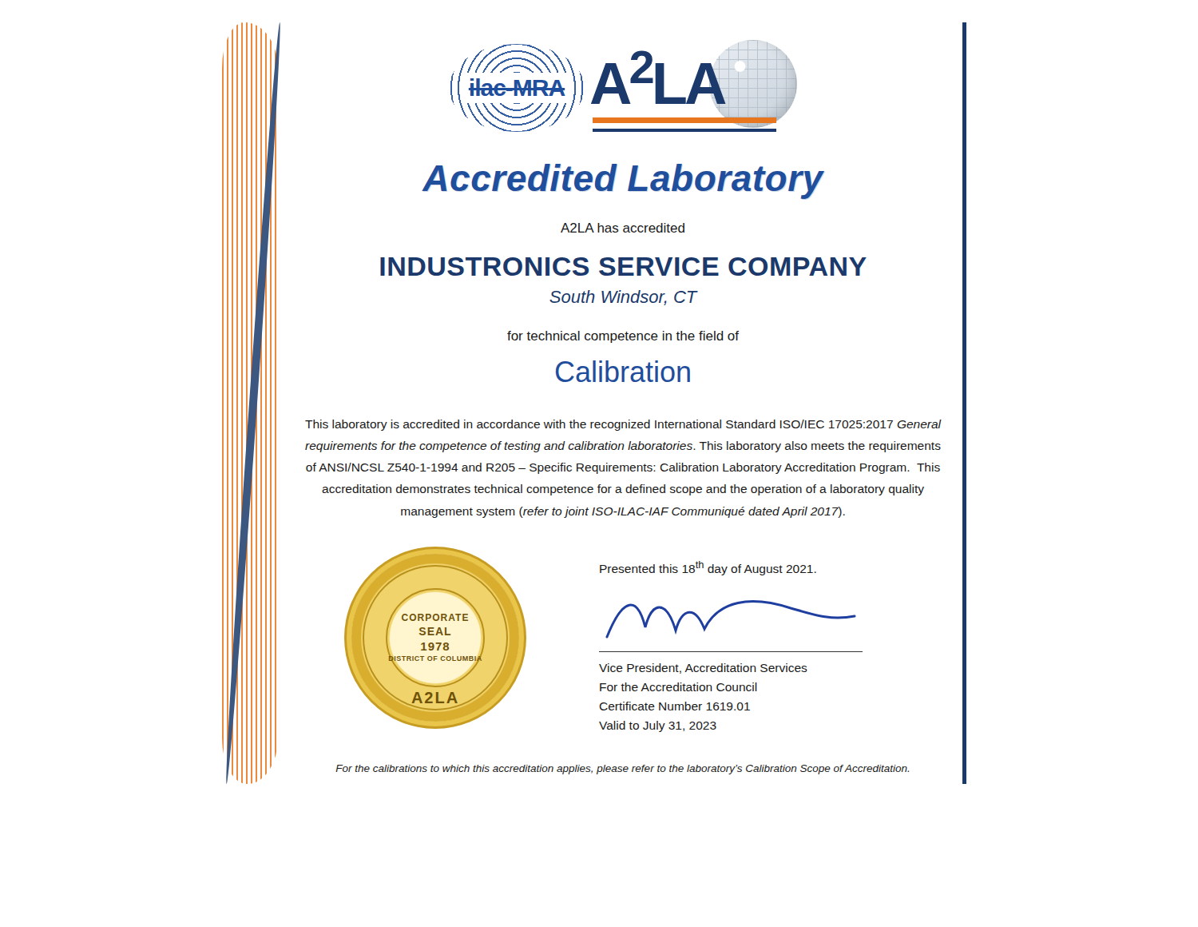ilac-MRA
A2 LA
Accredited Laboratory
A2LA has accredited
INDUSTRONICS SERVICE COMPANY
South Windsor, CT
for technical competence in the field of
Calibration
This laboratory is accredited in accordance with the recognized International Standard ISO/IEC 17025:2017 General requirements for the competence of testing and calibration laboratories. This laboratory also meets the requirements of ANSI/NCSL Z540-1-1994 and R205 – Specific Requirements: Calibration Laboratory Accreditation Program. This accreditation demonstrates technical competence for a defined scope and the operation of a laboratory quality management system (refer to joint ISO-ILAC-IAF Communiqué dated April 2017).
CORPORATE SEAL 1978 DISTRICT OF COLUMBIA
A2LA
Presented this 18th day of August 2021.
Vice President, Accreditation Services
For the Accreditation Council
Certificate Number 1619.01
Valid to July 31, 2023
For the calibrations to which this accreditation applies, please refer to the laboratory’s Calibration Scope of Accreditation.